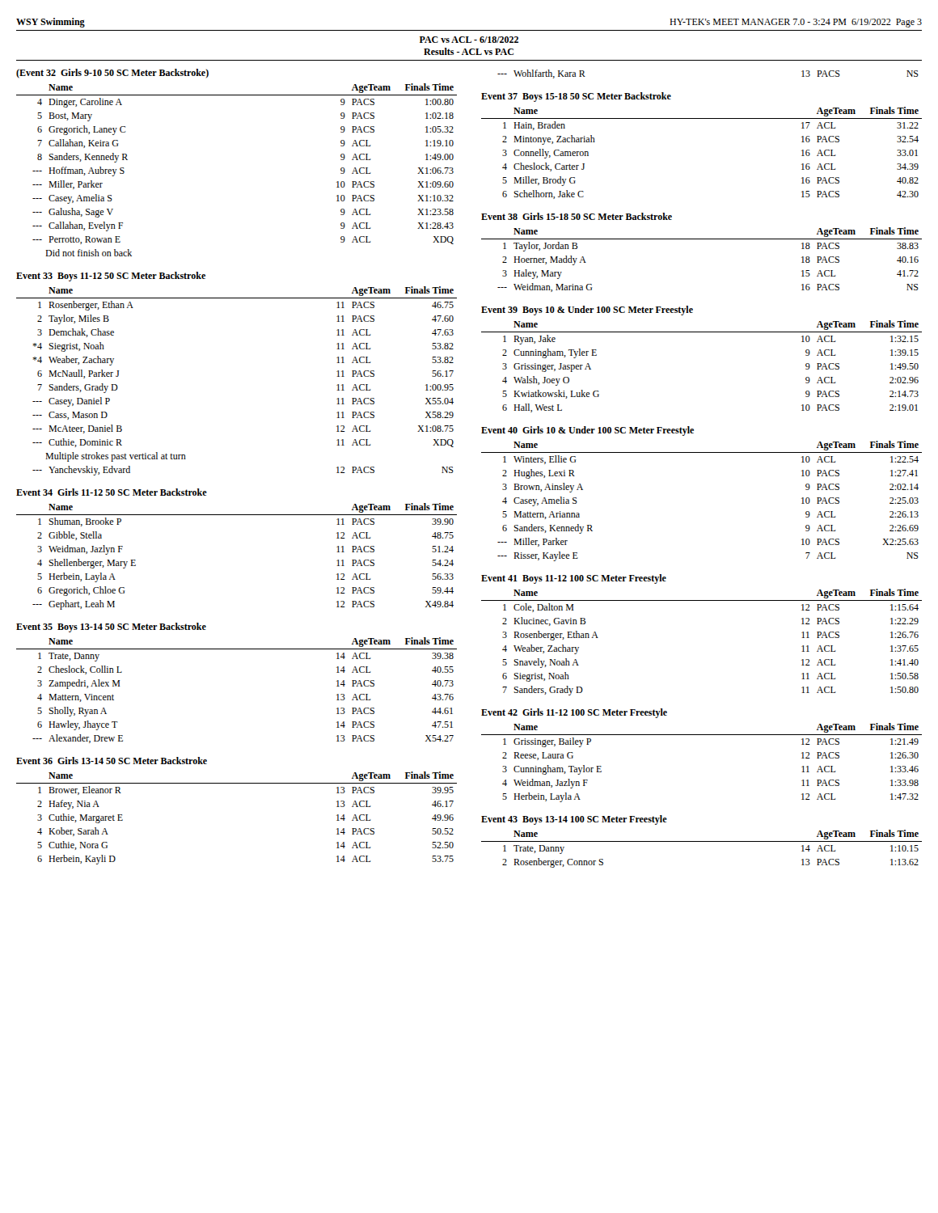WSY Swimming
HY-TEK's MEET MANAGER 7.0 - 3:24 PM 6/19/2022 Page 3
PAC vs ACL - 6/18/2022
Results - ACL vs PAC
(Event 32 Girls 9-10 50 SC Meter Backstroke)
| | Name | | AgeTeam | Finals Time |
| --- | --- | --- | --- | --- |
| 4 | Dinger, Caroline A | 9 | PACS | 1:00.80 |
| 5 | Bost, Mary | 9 | PACS | 1:02.18 |
| 6 | Gregorich, Laney C | 9 | PACS | 1:05.32 |
| 7 | Callahan, Keira G | 9 | ACL | 1:19.10 |
| 8 | Sanders, Kennedy R | 9 | ACL | 1:49.00 |
| --- | Hoffman, Aubrey S | 9 | ACL | X1:06.73 |
| --- | Miller, Parker | 10 | PACS | X1:09.60 |
| --- | Casey, Amelia S | 10 | PACS | X1:10.32 |
| --- | Galusha, Sage V | 9 | ACL | X1:23.58 |
| --- | Callahan, Evelyn F | 9 | ACL | X1:28.43 |
| --- | Perrotto, Rowan E | 9 | ACL | XDQ |
| Did not finish on back |
Event 33 Boys 11-12 50 SC Meter Backstroke
| | Name | | AgeTeam | Finals Time |
| --- | --- | --- | --- | --- |
| 1 | Rosenberger, Ethan A | 11 | PACS | 46.75 |
| 2 | Taylor, Miles B | 11 | PACS | 47.60 |
| 3 | Demchak, Chase | 11 | ACL | 47.63 |
| *4 | Siegrist, Noah | 11 | ACL | 53.82 |
| *4 | Weaber, Zachary | 11 | ACL | 53.82 |
| 6 | McNaull, Parker J | 11 | PACS | 56.17 |
| 7 | Sanders, Grady D | 11 | ACL | 1:00.95 |
| --- | Casey, Daniel P | 11 | PACS | X55.04 |
| --- | Cass, Mason D | 11 | PACS | X58.29 |
| --- | McAteer, Daniel B | 12 | ACL | X1:08.75 |
| --- | Cuthie, Dominic R | 11 | ACL | XDQ |
| Multiple strokes past vertical at turn |
| --- | Yanchevskiy, Edvard | 12 | PACS | NS |
Event 34 Girls 11-12 50 SC Meter Backstroke
| | Name | | AgeTeam | Finals Time |
| --- | --- | --- | --- | --- |
| 1 | Shuman, Brooke P | 11 | PACS | 39.90 |
| 2 | Gibble, Stella | 12 | ACL | 48.75 |
| 3 | Weidman, Jazlyn F | 11 | PACS | 51.24 |
| 4 | Shellenberger, Mary E | 11 | PACS | 54.24 |
| 5 | Herbein, Layla A | 12 | ACL | 56.33 |
| 6 | Gregorich, Chloe G | 12 | PACS | 59.44 |
| --- | Gephart, Leah M | 12 | PACS | X49.84 |
Event 35 Boys 13-14 50 SC Meter Backstroke
| | Name | | AgeTeam | Finals Time |
| --- | --- | --- | --- | --- |
| 1 | Trate, Danny | 14 | ACL | 39.38 |
| 2 | Cheslock, Collin L | 14 | ACL | 40.55 |
| 3 | Zampedri, Alex M | 14 | PACS | 40.73 |
| 4 | Mattern, Vincent | 13 | ACL | 43.76 |
| 5 | Sholly, Ryan A | 13 | PACS | 44.61 |
| 6 | Hawley, Jhayce T | 14 | PACS | 47.51 |
| --- | Alexander, Drew E | 13 | PACS | X54.27 |
Event 36 Girls 13-14 50 SC Meter Backstroke
| | Name | | AgeTeam | Finals Time |
| --- | --- | --- | --- | --- |
| 1 | Brower, Eleanor R | 13 | PACS | 39.95 |
| 2 | Hafey, Nia A | 13 | ACL | 46.17 |
| 3 | Cuthie, Margaret E | 14 | ACL | 49.96 |
| 4 | Kober, Sarah A | 14 | PACS | 50.52 |
| 5 | Cuthie, Nora G | 14 | ACL | 52.50 |
| 6 | Herbein, Kayli D | 14 | ACL | 53.75 |
| --- | Wohlfarth, Kara R | 13 | PACS | NS |
Event 37 Boys 15-18 50 SC Meter Backstroke
| | Name | | AgeTeam | Finals Time |
| --- | --- | --- | --- | --- |
| 1 | Hain, Braden | 17 | ACL | 31.22 |
| 2 | Mintonye, Zachariah | 16 | PACS | 32.54 |
| 3 | Connelly, Cameron | 16 | ACL | 33.01 |
| 4 | Cheslock, Carter J | 16 | ACL | 34.39 |
| 5 | Miller, Brody G | 16 | PACS | 40.82 |
| 6 | Schelhorn, Jake C | 15 | PACS | 42.30 |
Event 38 Girls 15-18 50 SC Meter Backstroke
| | Name | | AgeTeam | Finals Time |
| --- | --- | --- | --- | --- |
| 1 | Taylor, Jordan B | 18 | PACS | 38.83 |
| 2 | Hoerner, Maddy A | 18 | PACS | 40.16 |
| 3 | Haley, Mary | 15 | ACL | 41.72 |
| --- | Weidman, Marina G | 16 | PACS | NS |
Event 39 Boys 10 & Under 100 SC Meter Freestyle
| | Name | | AgeTeam | Finals Time |
| --- | --- | --- | --- | --- |
| 1 | Ryan, Jake | 10 | ACL | 1:32.15 |
| 2 | Cunningham, Tyler E | 9 | ACL | 1:39.15 |
| 3 | Grissinger, Jasper A | 9 | PACS | 1:49.50 |
| 4 | Walsh, Joey O | 9 | ACL | 2:02.96 |
| 5 | Kwiatkowski, Luke G | 9 | PACS | 2:14.73 |
| 6 | Hall, West L | 10 | PACS | 2:19.01 |
Event 40 Girls 10 & Under 100 SC Meter Freestyle
| | Name | | AgeTeam | Finals Time |
| --- | --- | --- | --- | --- |
| 1 | Winters, Ellie G | 10 | ACL | 1:22.54 |
| 2 | Hughes, Lexi R | 10 | PACS | 1:27.41 |
| 3 | Brown, Ainsley A | 9 | PACS | 2:02.14 |
| 4 | Casey, Amelia S | 10 | PACS | 2:25.03 |
| 5 | Mattern, Arianna | 9 | ACL | 2:26.13 |
| 6 | Sanders, Kennedy R | 9 | ACL | 2:26.69 |
| --- | Miller, Parker | 10 | PACS | X2:25.63 |
| --- | Risser, Kaylee E | 7 | ACL | NS |
Event 41 Boys 11-12 100 SC Meter Freestyle
| | Name | | AgeTeam | Finals Time |
| --- | --- | --- | --- | --- |
| 1 | Cole, Dalton M | 12 | PACS | 1:15.64 |
| 2 | Klucinec, Gavin B | 12 | PACS | 1:22.29 |
| 3 | Rosenberger, Ethan A | 11 | PACS | 1:26.76 |
| 4 | Weaber, Zachary | 11 | ACL | 1:37.65 |
| 5 | Snavely, Noah A | 12 | ACL | 1:41.40 |
| 6 | Siegrist, Noah | 11 | ACL | 1:50.58 |
| 7 | Sanders, Grady D | 11 | ACL | 1:50.80 |
Event 42 Girls 11-12 100 SC Meter Freestyle
| | Name | | AgeTeam | Finals Time |
| --- | --- | --- | --- | --- |
| 1 | Grissinger, Bailey P | 12 | PACS | 1:21.49 |
| 2 | Reese, Laura G | 12 | PACS | 1:26.30 |
| 3 | Cunningham, Taylor E | 11 | ACL | 1:33.46 |
| 4 | Weidman, Jazlyn F | 11 | PACS | 1:33.98 |
| 5 | Herbein, Layla A | 12 | ACL | 1:47.32 |
Event 43 Boys 13-14 100 SC Meter Freestyle
| | Name | | AgeTeam | Finals Time |
| --- | --- | --- | --- | --- |
| 1 | Trate, Danny | 14 | ACL | 1:10.15 |
| 2 | Rosenberger, Connor S | 13 | PACS | 1:13.62 |